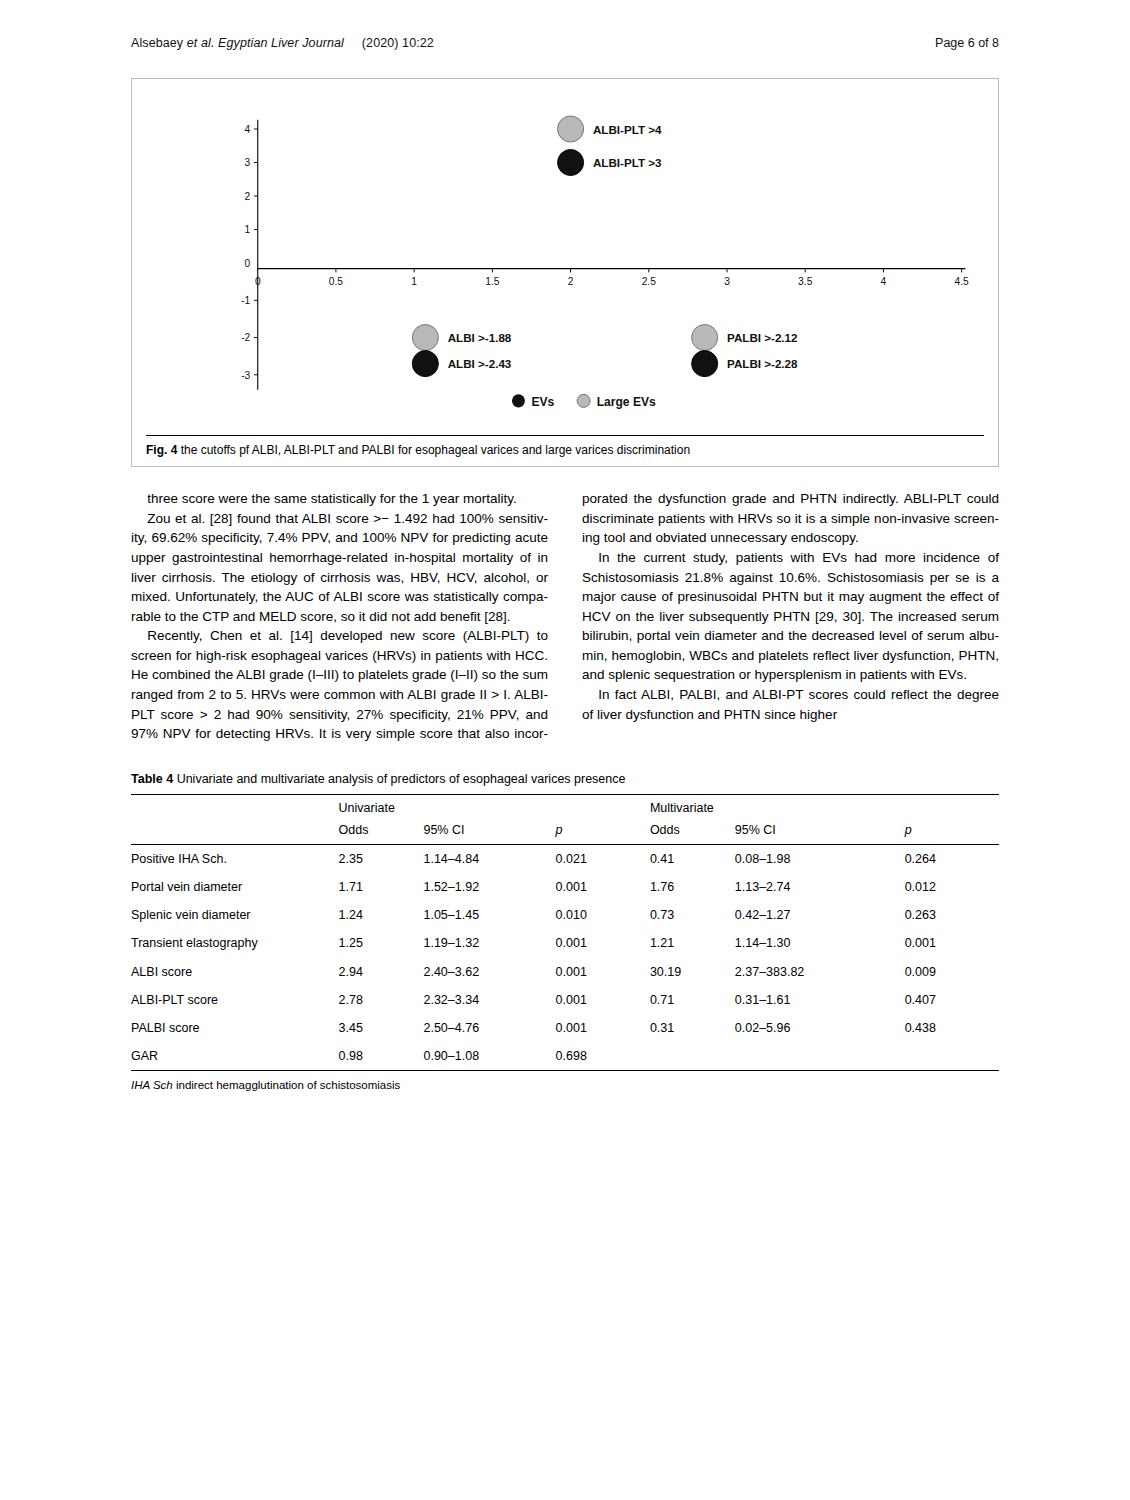Alsebaey et al. Egyptian Liver Journal (2020) 10:22
Page 6 of 8
4 3 2 1 0 -1 -2 -3 0 0.5 1 1.5 2 2.5 3 3.5 4 4.5 ALBI-PLT >4 ALBI-PLT >3 ALBI >-1.88 ALBI >-2.43 PALBI >-2.12 PALBI >-2.28 EVs Large EVs
Fig. 4 the cutoffs pf ALBI, ALBI-PLT and PALBI for esophageal varices and large varices discrimination
three score were the same statistically for the 1 year mortality.
Zou et al. [28] found that ALBI score >− 1.492 had 100% sensitivity, 69.62% specificity, 7.4% PPV, and 100% NPV for predicting acute upper gastrointestinal hemorrhage-related in-hospital mortality of in liver cirrhosis. The etiology of cirrhosis was, HBV, HCV, alcohol, or mixed. Unfortunately, the AUC of ALBI score was statistically comparable to the CTP and MELD score, so it did not add benefit [28].
Recently, Chen et al. [14] developed new score (ALBI-PLT) to screen for high-risk esophageal varices (HRVs) in patients with HCC. He combined the ALBI grade (I–III) to platelets grade (I–II) so the sum ranged from 2 to 5. HRVs were common with ALBI grade II > I. ALBI-PLT score > 2 had 90% sensitivity, 27% specificity, 21% PPV, and 97% NPV for detecting HRVs. It is very simple score that also incorporated the dysfunction grade and PHTN indirectly. ABLI-PLT could discriminate patients with HRVs so it is a simple non-invasive screening tool and obviated unnecessary endoscopy.
In the current study, patients with EVs had more incidence of Schistosomiasis 21.8% against 10.6%. Schistosomiasis per se is a major cause of presinusoidal PHTN but it may augment the effect of HCV on the liver subsequently PHTN [29, 30]. The increased serum bilirubin, portal vein diameter and the decreased level of serum albumin, hemoglobin, WBCs and platelets reflect liver dysfunction, PHTN, and splenic sequestration or hypersplenism in patients with EVs.
In fact ALBI, PALBI, and ALBI-PT scores could reflect the degree of liver dysfunction and PHTN since higher
Table 4 Univariate and multivariate analysis of predictors of esophageal varices presence
| | Univariate | Multivariate |
| --- | --- | --- |
| | Odds | 95% CI | p | Odds | 95% CI | p |
| Positive IHA Sch. | 2.35 | 1.14–4.84 | 0.021 | 0.41 | 0.08–1.98 | 0.264 |
| Portal vein diameter | 1.71 | 1.52–1.92 | 0.001 | 1.76 | 1.13–2.74 | 0.012 |
| Splenic vein diameter | 1.24 | 1.05–1.45 | 0.010 | 0.73 | 0.42–1.27 | 0.263 |
| Transient elastography | 1.25 | 1.19–1.32 | 0.001 | 1.21 | 1.14–1.30 | 0.001 |
| ALBI score | 2.94 | 2.40–3.62 | 0.001 | 30.19 | 2.37–383.82 | 0.009 |
| ALBI-PLT score | 2.78 | 2.32–3.34 | 0.001 | 0.71 | 0.31–1.61 | 0.407 |
| PALBI score | 3.45 | 2.50–4.76 | 0.001 | 0.31 | 0.02–5.96 | 0.438 |
| GAR | 0.98 | 0.90–1.08 | 0.698 | | | |
IHA Sch indirect hemagglutination of schistosomiasis